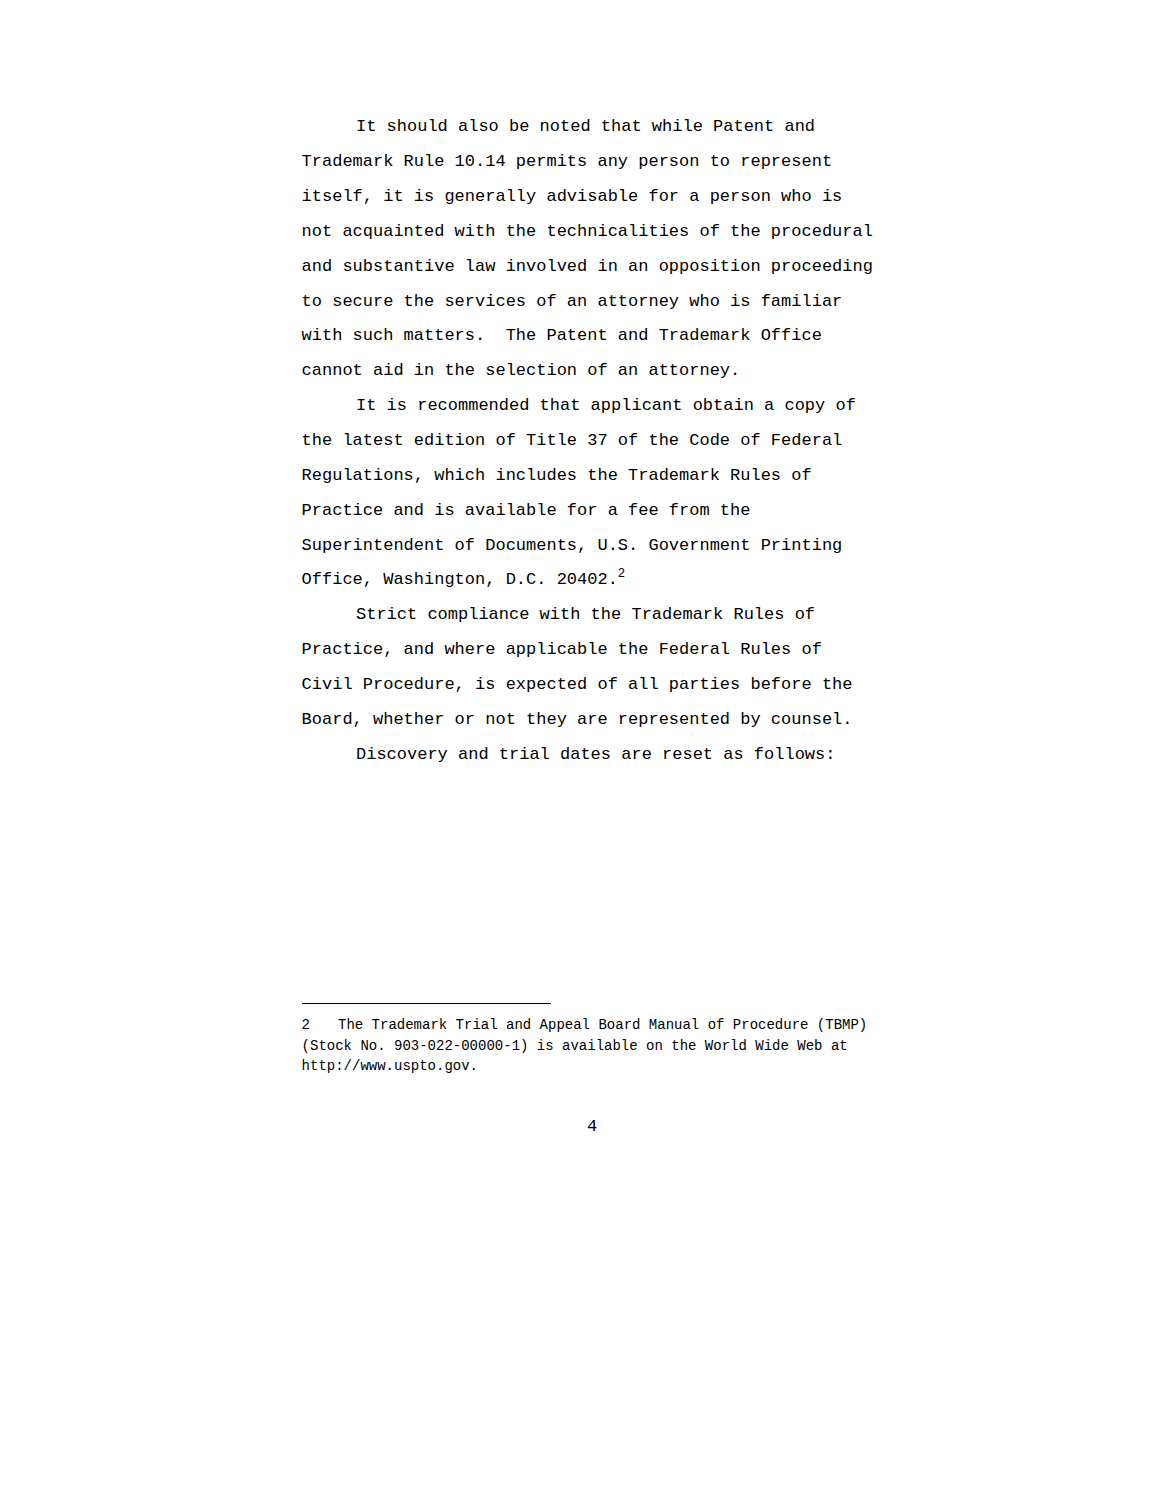It should also be noted that while Patent and Trademark Rule 10.14 permits any person to represent itself, it is generally advisable for a person who is not acquainted with the technicalities of the procedural and substantive law involved in an opposition proceeding to secure the services of an attorney who is familiar with such matters. The Patent and Trademark Office cannot aid in the selection of an attorney.
It is recommended that applicant obtain a copy of the latest edition of Title 37 of the Code of Federal Regulations, which includes the Trademark Rules of Practice and is available for a fee from the Superintendent of Documents, U.S. Government Printing Office, Washington, D.C. 20402.2
Strict compliance with the Trademark Rules of Practice, and where applicable the Federal Rules of Civil Procedure, is expected of all parties before the Board, whether or not they are represented by counsel.
Discovery and trial dates are reset as follows:
2 The Trademark Trial and Appeal Board Manual of Procedure (TBMP) (Stock No. 903-022-00000-1) is available on the World Wide Web at http://www.uspto.gov.
4